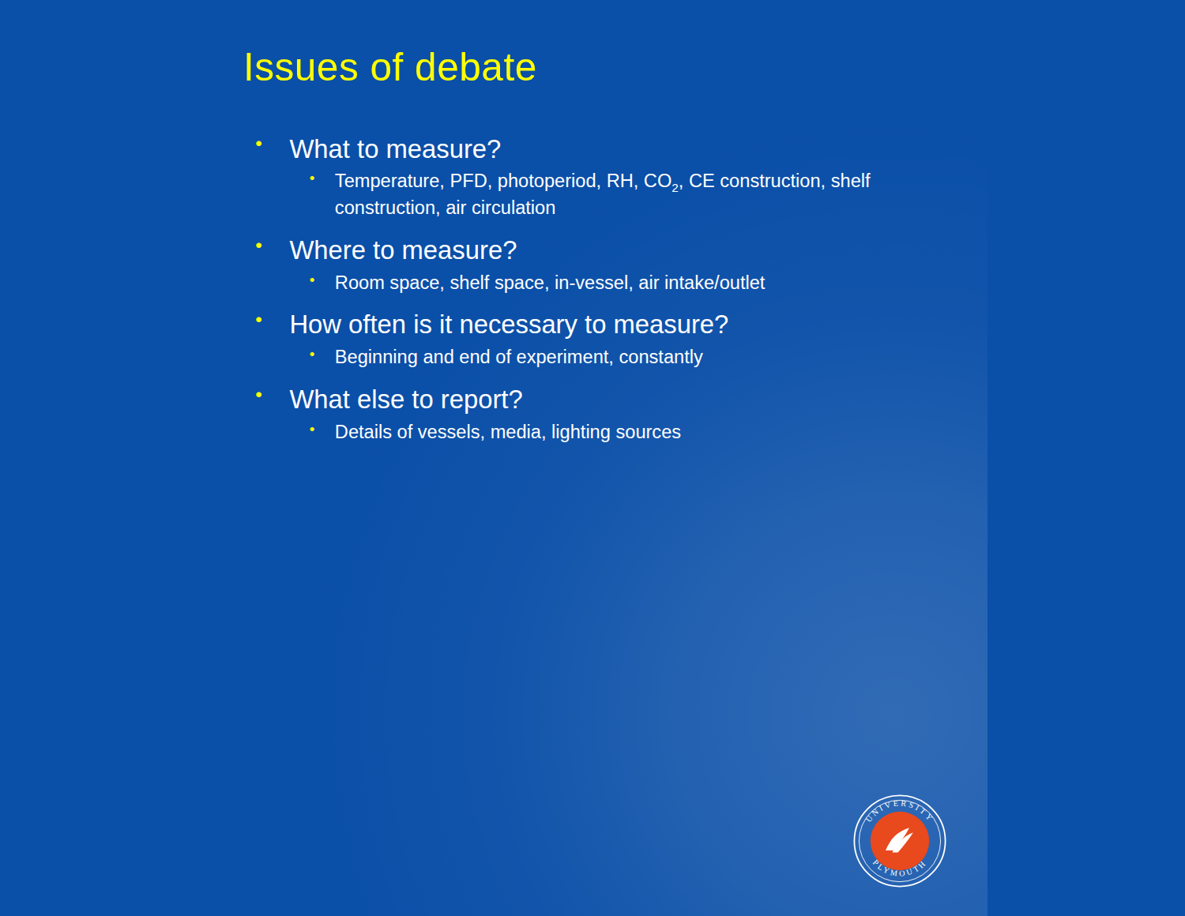Issues of debate
What to measure?
Temperature, PFD, photoperiod, RH, CO2, CE construction, shelf construction, air circulation
Where to measure?
Room space, shelf space, in-vessel, air intake/outlet
How often is it necessary to measure?
Beginning and end of experiment, constantly
What else to report?
Details of vessels, media, lighting sources
University of Plymouth UNIVERSITY PLYMOUTH